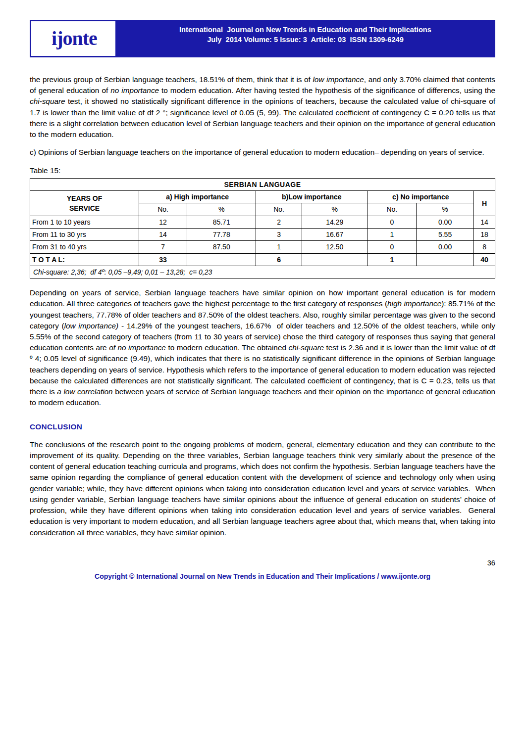ijonte
International Journal on New Trends in Education and Their Implications
July 2014 Volume: 5 Issue: 3 Article: 03 ISSN 1309-6249
the previous group of Serbian language teachers, 18.51% of them, think that it is of low importance, and only 3.70% claimed that contents of general education of no importance to modern education. After having tested the hypothesis of the significance of differencs, using the chi-square test, it showed no statistically significant difference in the opinions of teachers, because the calculated value of chi-square of 1.7 is lower than the limit value of df 2 °; significance level of 0.05 (5, 99). The calculated coefficient of contingency C = 0.20 tells us that there is a slight correlation between education level of Serbian language teachers and their opinion on the importance of general education to the modern education.
c) Opinions of Serbian language teachers on the importance of general education to modern education– depending on years of service.
Table 15:
| SERBIAN LANGUAGE |
| --- |
| YEARS OF SERVICE | a) High importance | b)Low importance | c) No importance | H |
| No. | % | No. | % | No. | % |
| From 1 to 10 years | 12 | 85.71 | 2 | 14.29 | 0 | 0.00 | 14 |
| From 11 to 30 yrs | 14 | 77.78 | 3 | 16.67 | 1 | 5.55 | 18 |
| From 31 to 40 yrs | 7 | 87.50 | 1 | 12.50 | 0 | 0.00 | 8 |
| T O T A L: | 33 | | 6 | | 1 | | 40 |
| Chi-square: 2,36; df 4º: 0,05 –9,49; 0,01 – 13,28; c= 0,23 |
Depending on years of service, Serbian language teachers have similar opinion on how important general education is for modern education. All three categories of teachers gave the highest percentage to the first category of responses (high importance): 85.71% of the youngest teachers, 77.78% of older teachers and 87.50% of the oldest teachers. Also, roughly similar percentage was given to the second category (low importance) - 14.29% of the youngest teachers, 16.67% of older teachers and 12.50% of the oldest teachers, while only 5.55% of the second category of teachers (from 11 to 30 years of service) chose the third category of responses thus saying that general education contents are of no importance to modern education. The obtained chi-square test is 2.36 and it is lower than the limit value of df º 4; 0.05 level of significance (9.49), which indicates that there is no statistically significant difference in the opinions of Serbian language teachers depending on years of service. Hypothesis which refers to the importance of general education to modern education was rejected because the calculated differences are not statistically significant. The calculated coefficient of contingency, that is C = 0.23, tells us that there is a low correlation between years of service of Serbian language teachers and their opinion on the importance of general education to modern education.
CONCLUSION
The conclusions of the research point to the ongoing problems of modern, general, elementary education and they can contribute to the improvement of its quality. Depending on the three variables, Serbian language teachers think very similarly about the presence of the content of general education teaching curricula and programs, which does not confirm the hypothesis. Serbian language teachers have the same opinion regarding the compliance of general education content with the development of science and technology only when using gender variable; while, they have different opinions when taking into consideration education level and years of service variables. When using gender variable, Serbian language teachers have similar opinions about the influence of general education on students’ choice of profession, while they have different opinions when taking into consideration education level and years of service variables. General education is very important to modern education, and all Serbian language teachers agree about that, which means that, when taking into consideration all three variables, they have similar opinion.
36
Copyright © International Journal on New Trends in Education and Their Implications / www.ijonte.org